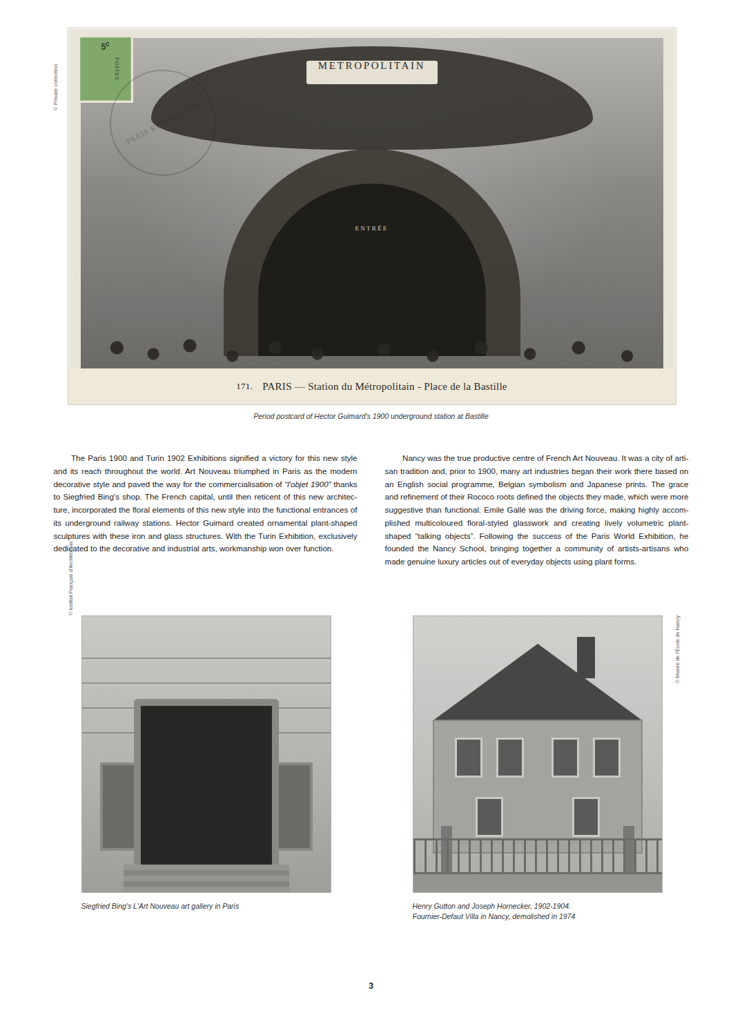© Private collection
Metropolitain
Entrée
5c POSTES
PARIS RÉPUBLIQUE
171. PARIS — Station du Métropolitain - Place de la Bastille
Period postcard of Hector Guimard's 1900 underground station at Bastille
The Paris 1900 and Turin 1902 Exhibitions signified a victory for this new style and its reach throughout the world. Art Nouveau triumphed in Paris as the modern decorative style and paved the way for the commercialisation of “l'objet 1900” thanks to Siegfried Bing's shop. The French capital, until then reticent of this new architecture, incorporated the floral elements of this new style into the functional entrances of its underground railway stations. Hector Guimard created ornamental plant-shaped sculptures with these iron and glass structures. With the Turin Exhibition, exclusively dedicated to the decorative and industrial arts, workmanship won over function.
Nancy was the true productive centre of French Art Nouveau. It was a city of artisan tradition and, prior to 1900, many art industries began their work there based on an English social programme, Belgian symbolism and Japanese prints. The grace and refinement of their Rococo roots defined the objects they made, which were more suggestive than functional. Emile Gallé was the driving force, making highly accomplished multicoloured floral-styled glasswork and creating lively volumetric plant-shaped “talking objects”. Following the success of the Paris World Exhibition, he founded the Nancy School, bringing together a community of artists-artisans who made genuine luxury articles out of everyday objects using plant forms.
© Institut Français d'Architecture
Art Nouveau
Siegfried Bing's L'Art Nouveau art gallery in Paris
© Musée de l'École de Nancy
Henry Gutton and Joseph Hornecker, 1902-1904.
Fournier-Defaut Villa in Nancy, demolished in 1974
3